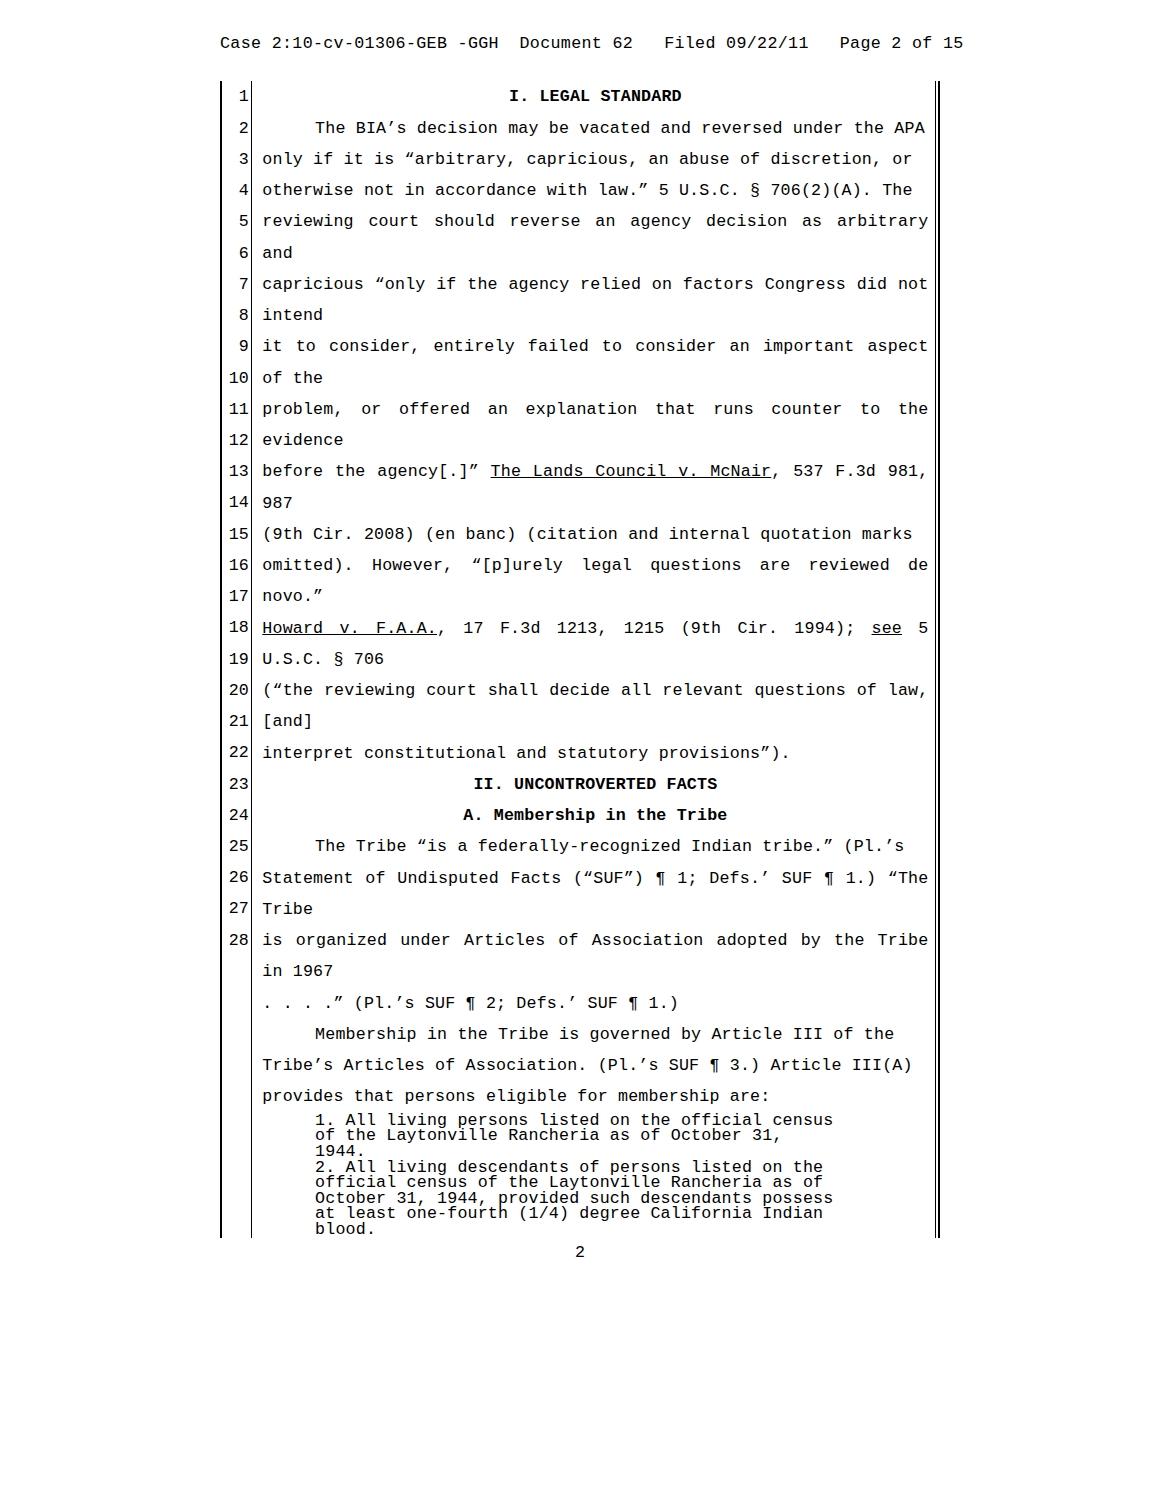Case 2:10-cv-01306-GEB -GGH Document 62 Filed 09/22/11 Page 2 of 15
1
2
3
4
5
6
7
8
9
10
11
12
13
14
15
16
17
18
19
20
21
22
23
24
25
26
27
28
I. LEGAL STANDARD
The BIA’s decision may be vacated and reversed under the APA
only if it is “arbitrary, capricious, an abuse of discretion, or
otherwise not in accordance with law.” 5 U.S.C. § 706(2)(A). The
reviewing court should reverse an agency decision as arbitrary and
capricious “only if the agency relied on factors Congress did not intend
it to consider, entirely failed to consider an important aspect of the
problem, or offered an explanation that runs counter to the evidence
before the agency[.]” The Lands Council v. McNair, 537 F.3d 981, 987
(9th Cir. 2008) (en banc) (citation and internal quotation marks
omitted). However, “[p]urely legal questions are reviewed de novo.”
Howard v. F.A.A., 17 F.3d 1213, 1215 (9th Cir. 1994); see 5 U.S.C. § 706
(“the reviewing court shall decide all relevant questions of law, [and]
interpret constitutional and statutory provisions”).
II. UNCONTROVERTED FACTS
A. Membership in the Tribe
The Tribe “is a federally-recognized Indian tribe.” (Pl.’s
Statement of Undisputed Facts (“SUF”) ¶ 1; Defs.’ SUF ¶ 1.) “The Tribe
is organized under Articles of Association adopted by the Tribe in 1967
. . . .” (Pl.’s SUF ¶ 2; Defs.’ SUF ¶ 1.)
Membership in the Tribe is governed by Article III of the
Tribe’s Articles of Association. (Pl.’s SUF ¶ 3.) Article III(A)
provides that persons eligible for membership are:
1. All living persons listed on the official census
of the Laytonville Rancheria as of October 31,
1944.
2. All living descendants of persons listed on the
official census of the Laytonville Rancheria as of
October 31, 1944, provided such descendants possess
at least one-fourth (1/4) degree California Indian
blood.
2